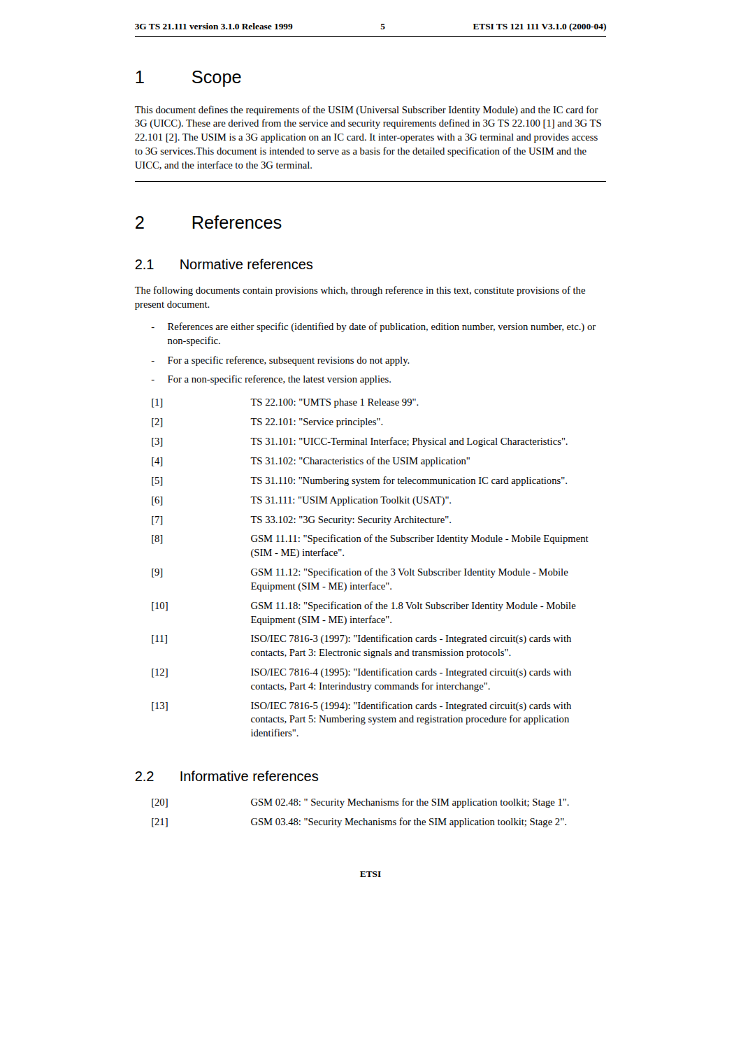3G TS 21.111 version 3.1.0 Release 1999
5
ETSI TS 121 111 V3.1.0 (2000-04)
1 Scope
This document defines the requirements of the USIM (Universal Subscriber Identity Module) and the IC card for 3G (UICC). These are derived from the service and security requirements defined in 3G TS 22.100 [1] and 3G TS 22.101 [2]. The USIM is a 3G application on an IC card. It inter-operates with a 3G terminal and provides access to 3G services.This document is intended to serve as a basis for the detailed specification of the USIM and the UICC, and the interface to the 3G terminal.
2 References
2.1 Normative references
The following documents contain provisions which, through reference in this text, constitute provisions of the present document.
References are either specific (identified by date of publication, edition number, version number, etc.) or non-specific.
For a specific reference, subsequent revisions do not apply.
For a non-specific reference, the latest version applies.
| [1] | TS 22.100: "UMTS phase 1 Release 99". |
| [2] | TS 22.101: "Service principles". |
| [3] | TS 31.101: "UICC-Terminal Interface; Physical and Logical Characteristics". |
| [4] | TS 31.102: "Characteristics of the USIM application" |
| [5] | TS 31.110: "Numbering system for telecommunication IC card applications". |
| [6] | TS 31.111: "USIM Application Toolkit (USAT)". |
| [7] | TS 33.102: "3G Security: Security Architecture". |
| [8] | GSM 11.11: "Specification of the Subscriber Identity Module - Mobile Equipment (SIM - ME) interface". |
| [9] | GSM 11.12: "Specification of the 3 Volt Subscriber Identity Module - Mobile Equipment (SIM - ME) interface". |
| [10] | GSM 11.18: "Specification of the 1.8 Volt Subscriber Identity Module - Mobile Equipment (SIM - ME) interface". |
| [11] | ISO/IEC 7816-3 (1997): "Identification cards - Integrated circuit(s) cards with contacts, Part 3: Electronic signals and transmission protocols". |
| [12] | ISO/IEC 7816-4 (1995): "Identification cards - Integrated circuit(s) cards with contacts, Part 4: Interindustry commands for interchange". |
| [13] | ISO/IEC 7816-5 (1994): "Identification cards - Integrated circuit(s) cards with contacts, Part 5: Numbering system and registration procedure for application identifiers". |
2.2 Informative references
| [20] | GSM 02.48: " Security Mechanisms for the SIM application toolkit; Stage 1". |
| [21] | GSM 03.48: "Security Mechanisms for the SIM application toolkit; Stage 2". |
ETSI